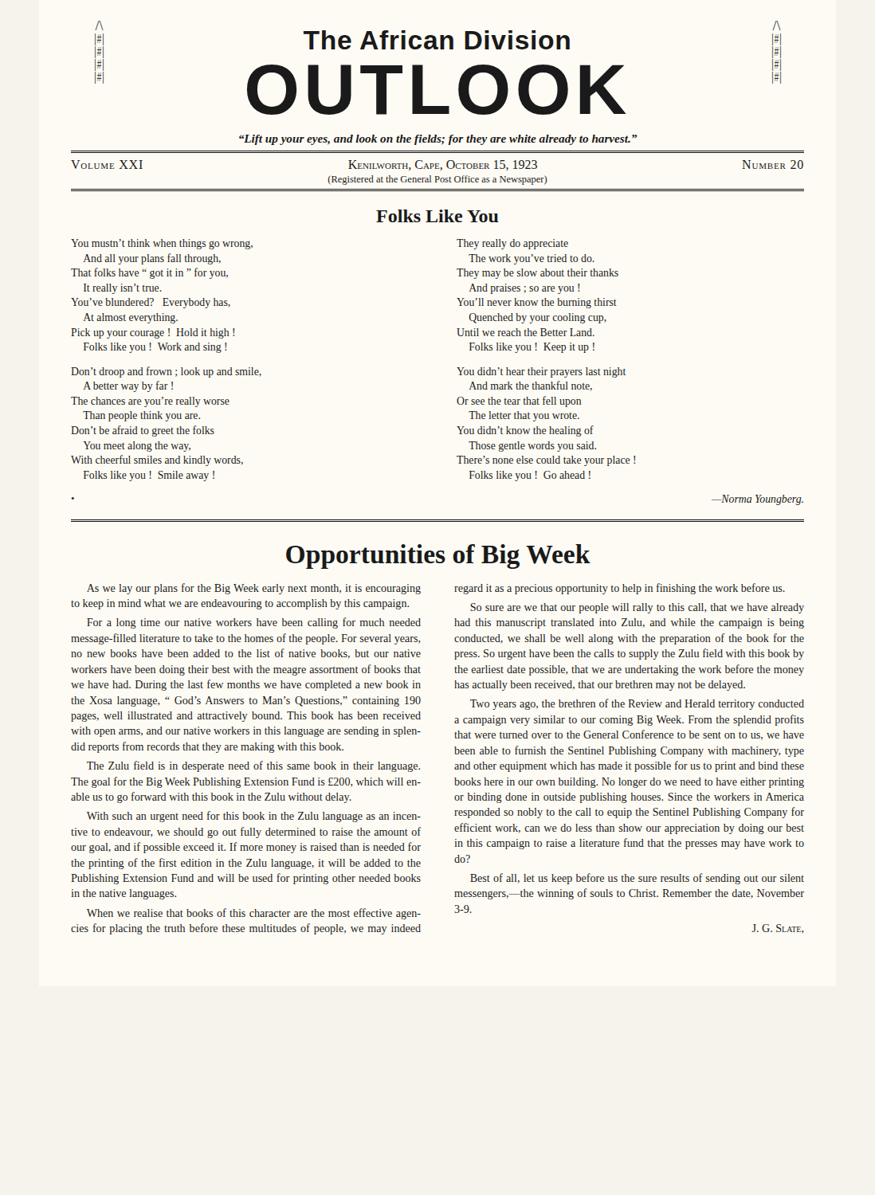/\ |#| |#| |#| |#|
/\ |#| |#| |#| |#|
The African Division
OUTLOOK
“Lift up your eyes, and look on the fields; for they are white already to harvest.”
Volume XXI Kenilworth, Cape, October 15, 1923 Number 20
(Registered at the General Post Office as a Newspaper)
Folks Like You
You mustn’t think when things go wrong,
And all your plans fall through,
That folks have “ got it in ” for you,
It really isn’t true.
You’ve blundered? Everybody has,
At almost everything.
Pick up your courage ! Hold it high !
Folks like you ! Work and sing !
Don’t droop and frown ; look up and smile,
A better way by far !
The chances are you’re really worse
Than people think you are.
Don’t be afraid to greet the folks
You meet along the way,
With cheerful smiles and kindly words,
Folks like you ! Smile away !
•
They really do appreciate
The work you’ve tried to do.
They may be slow about their thanks
And praises ; so are you !
You’ll never know the burning thirst
Quenched by your cooling cup,
Until we reach the Better Land.
Folks like you ! Keep it up !
You didn’t hear their prayers last night
And mark the thankful note,
Or see the tear that fell upon
The letter that you wrote.
You didn’t know the healing of
Those gentle words you said.
There’s none else could take your place !
Folks like you ! Go ahead !
—Norma Youngberg.
Opportunities of Big Week
As we lay our plans for the Big Week early next month, it is encouraging to keep in mind what we are endeavouring to accomplish by this campaign.
For a long time our native workers have been calling for much needed message-filled literature to take to the homes of the people. For several years, no new books have been added to the list of native books, but our native workers have been doing their best with the meagre assortment of books that we have had. During the last few months we have completed a new book in the Xosa language, “ God’s Answers to Man’s Questions,” containing 190 pages, well illustrated and attractively bound. This book has been received with open arms, and our native workers in this language are sending in splendid reports from records that they are making with this book.
The Zulu field is in desperate need of this same book in their language. The goal for the Big Week Publishing Extension Fund is £200, which will enable us to go forward with this book in the Zulu without delay.
With such an urgent need for this book in the Zulu language as an incentive to endeavour, we should go out fully determined to raise the amount of our goal, and if possible exceed it. If more money is raised than is needed for the printing of the first edition in the Zulu language, it will be added to the Publishing Extension Fund and will be used for printing other needed books in the native languages.
When we realise that books of this character are the most effective agencies for placing the truth before these multitudes of people, we may indeed regard it as a precious opportunity to help in finishing the work before us.
So sure are we that our people will rally to this call, that we have already had this manuscript translated into Zulu, and while the campaign is being conducted, we shall be well along with the preparation of the book for the press. So urgent have been the calls to supply the Zulu field with this book by the earliest date possible, that we are undertaking the work before the money has actually been received, that our brethren may not be delayed.
Two years ago, the brethren of the Review and Herald territory conducted a campaign very similar to our coming Big Week. From the splendid profits that were turned over to the General Conference to be sent on to us, we have been able to furnish the Sentinel Publishing Company with machinery, type and other equipment which has made it possible for us to print and bind these books here in our own building. No longer do we need to have either printing or binding done in outside publishing houses. Since the workers in America responded so nobly to the call to equip the Sentinel Publishing Company for efficient work, can we do less than show our appreciation by doing our best in this campaign to raise a literature fund that the presses may have work to do?
Best of all, let us keep before us the sure results of sending out our silent messengers,—the winning of souls to Christ. Remember the date, November 3-9.
J. G. Slate,